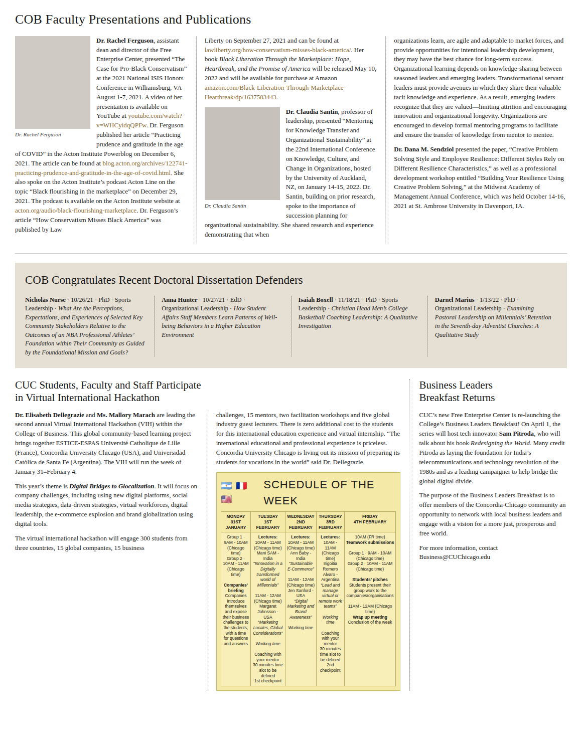COB Faculty Presentations and Publications
Dr. Rachel Ferguson
Dr. Rachel Ferguson, assistant dean and director of the Free Enterprise Center, presented “The Case for Pro-Black Conservatism” at the 2021 National ISIS Honors Conference in Williamsburg, VA August 1-7, 2021. A video of her presentaiton is available on YouTube at youtube.com/watch?v=WHCyidqQPFw. Dr. Ferguson published her article “Practicing prudence and gratitude in the age of COVID” in the Acton Institute Powerblog on December 6, 2021. The article can be found at blog.acton.org/archives/122741-practicing-prudence-and-gratitude-in-the-age-of-covid.html. She also spoke on the Acton Institute’s podcast Acton Line on the topic “Black flourishing in the marketplace” on December 29, 2021. The podcast is available on the Acton Institute website at acton.org/audio/black-flourishing-marketplace. Dr. Ferguson’s article “How Conservatism Misses Black America” was published by Law
Liberty on September 27, 2021 and can be found at lawliberty.org/how-conservatism-misses-black-america/. Her book Black Liberation Through the Marketplace: Hope, Heartbreak, and the Promise of America will be released May 10, 2022 and will be available for purchase at Amazon amazon.com/Black-Liberation-Through-Marketplace-Heartbreak/dp/1637583443.
Dr. Claudia Santin
Dr. Claudia Santin, professor of leadership, presented “Mentoring for Knowledge Transfer and Organizational Sustainability” at the 22nd International Conference on Knowledge, Culture, and Change in Organizations, hosted by the University of Auckland, NZ, on January 14-15, 2022. Dr. Santin, building on prior research, spoke to the importance of succession planning for organizational sustainability. She shared research and experience demonstrating that when
organizations learn, are agile and adaptable to market forces, and provide opportunities for intentional leadership development, they may have the best chance for long-term success. Organizational learning depends on knowledge-sharing between seasoned leaders and emerging leaders. Transformational servant leaders must provide avenues in which they share their valuable tacit knowledge and experience. As a result, emerging leaders recognize that they are valued—limiting attrition and encouraging innovation and organizational longevity. Organizations are encouraged to develop formal mentoring programs to facilitate and ensure the transfer of knowledge from mentor to mentee.
Dr. Dana M. Sendziol presented the paper, “Creative Problem Solving Style and Employee Resilience: Different Styles Rely on Different Resilience Characteristics,” as well as a professional development workshop entitled “Building Your Resilience Using Creative Problem Solving,” at the Midwest Academy of Management Annual Conference, which was held October 14-16, 2021 at St. Ambrose University in Davenport, IA.
COB Congratulates Recent Doctoral Dissertation Defenders
Nicholas Nurse · 10/26/21 · PhD · Sports Leadership · What Are the Perceptions, Expectations, and Experiences of Selected Key Community Stakeholders Relative to the Outcomes of an NBA Professional Athletes’ Foundation within Their Community as Guided by the Foundational Mission and Goals?
Anna Hunter · 10/27/21 · EdD · Organizational Leadership · How Student Affairs Staff Members Learn Patterns of Well-being Behaviors in a Higher Education Environment
Isaiah Boxell · 11/18/21 · PhD · Sports Leadership · Christian Head Men’s College Basketball Coaching Leadership: A Qualitative Investigation
Darnel Marius · 1/13/22 · PhD · Organizational Leadership · Examining Pastoral Leadership on Millennials’ Retention in the Seventh-day Adventist Churches: A Qualitative Study
CUC Students, Faculty and Staff Participate
in Virtual International Hackathon
Dr. Elisabeth Dellegrazie and Ms. Mallory Marach are leading the second annual Virtual International Hackathon (VIH) within the College of Business. This global community-based learning project brings together ESTICE-ESPAS Université Catholique de Lille (France), Concordia University Chicago (USA), and Universidad Católica de Santa Fe (Argentina). The VIH will run the week of January 31–February 4.
This year’s theme is Digital Bridges to Glocalization. It will focus on company challenges, including using new digital platforms, social media strategies, data-driven strategies, virtual workforces, digital leadership, the e-commerce explosion and brand globalization using digital tools.
The virtual international hackathon will engage 300 students from three countries, 15 global companies, 15 business
challenges, 15 mentors, two facilitation workshops and five global industry guest lecturers. There is zero additional cost to the students for this international education experience and virtual internship. “The international educational and professional experience is priceless. Concordia University Chicago is living out its mission of preparing its students for vocations in the world” said Dr. Dellegrazie.
🇦🇷 🇫🇷 🇺🇸 SCHEDULE OF THE WEEK
| MONDAY 31ST JANUARY | TUESDAY 1ST FEBRUARY | WEDNESDAY 2ND FEBRUARY | THURSDAY 3RD FEBRUARY | FRIDAY 4TH FEBRUARY |
| --- | --- | --- | --- | --- |
| Group 1 · 9AM - 10AM (Chicago time) Group 2 · 10AM - 11AM (Chicago time) Companies’ briefing Companies introduce themselves and expose their business challenges to the students, with a time for questions and answers | Lectures: 10AM - 11AM (Chicago time) Mani SAM - India “Innovation in a Digitally transformed world of Millennials” 11AM - 12AM (Chicago time) Margaret Johnsson - USA “Marketing Locales, Global Considerations” Working time Coaching with your mentor 30 minutes time slot to be defined 1st checkpoint | Lectures: 10AM - 11AM (Chicago time) Ann Baby - India “Sustainable E-Commerce” 11AM - 12AM (Chicago time) Jen Sanford - USA “Digital Marketing and Brand Awareness” Working time | Lectures: 10AM - 11AM (Chicago time) Irigoitia Romero Alvaro - Argentina “Lead and manage virtual or remote work teams” Working time Coaching with your mentor 30 minutes time slot to be defined 2nd checkpoint | 10AM (FR time) Teamwork submissions Group 1 · 9AM - 10AM (Chicago time) Group 2 · 10AM - 11AM (Chicago time) Students’ pitches Students present their group work to the companies/organisations 11AM - 12AM (Chicago time) Wrap up meeting Conclusion of the week |
Business Leaders
Breakfast Returns
CUC’s new Free Enterprise Center is re-launching the College’s Business Leaders Breakfast! On April 1, the series will host tech innovator Sam Pitroda, who will talk about his book Redesigning the World. Many credit Pitroda as laying the foundation for India’s telecommunications and technology revolution of the 1980s and as a leading campaigner to help bridge the global digital divide.
The purpose of the Business Leaders Breakfast is to offer members of the Concordia-Chicago community an opportunity to network with local business leaders and engage with a vision for a more just, prosperous and free world.
For more information, contact Business@CUChicago.edu